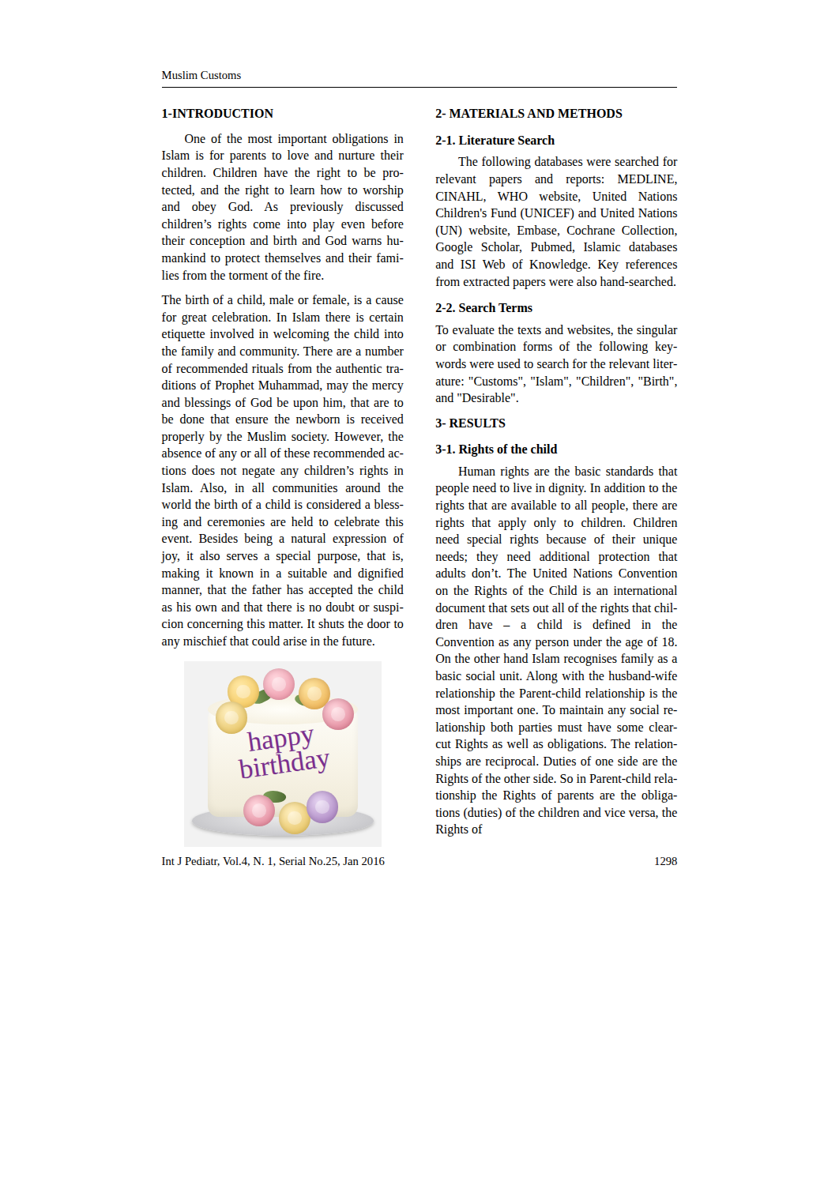Muslim Customs
1-INTRODUCTION
One of the most important obligations in Islam is for parents to love and nurture their children. Children have the right to be protected, and the right to learn how to worship and obey God. As previously discussed children’s rights come into play even before their conception and birth and God warns humankind to protect themselves and their families from the torment of the fire.
The birth of a child, male or female, is a cause for great celebration. In Islam there is certain etiquette involved in welcoming the child into the family and community. There are a number of recommended rituals from the authentic traditions of Prophet Muhammad, may the mercy and blessings of God be upon him, that are to be done that ensure the newborn is received properly by the Muslim society. However, the absence of any or all of these recommended actions does not negate any children’s rights in Islam. Also, in all communities around the world the birth of a child is considered a blessing and ceremonies are held to celebrate this event. Besides being a natural expression of joy, it also serves a special purpose, that is, making it known in a suitable and dignified manner, that the father has accepted the child as his own and that there is no doubt or suspicion concerning this matter. It shuts the door to any mischief that could arise in the future.
happy
birthday
2- MATERIALS AND METHODS
2-1. Literature Search
The following databases were searched for relevant papers and reports: MEDLINE, CINAHL, WHO website, United Nations Children's Fund (UNICEF) and United Nations (UN) website, Embase, Cochrane Collection, Google Scholar, Pubmed, Islamic databases and ISI Web of Knowledge. Key references from extracted papers were also hand-searched.
2-2. Search Terms
To evaluate the texts and websites, the singular or combination forms of the following keywords were used to search for the relevant literature: "Customs", "Islam", "Children", "Birth", and "Desirable".
3- RESULTS
3-1. Rights of the child
Human rights are the basic standards that people need to live in dignity. In addition to the rights that are available to all people, there are rights that apply only to children. Children need special rights because of their unique needs; they need additional protection that adults don’t. The United Nations Convention on the Rights of the Child is an international document that sets out all of the rights that children have – a child is defined in the Convention as any person under the age of 18. On the other hand Islam recognises family as a basic social unit. Along with the husband-wife relationship the Parent-child relationship is the most important one. To maintain any social relationship both parties must have some clear-cut Rights as well as obligations. The relationships are reciprocal. Duties of one side are the Rights of the other side. So in Parent-child relationship the Rights of parents are the obligations (duties) of the children and vice versa, the Rights of
Int J Pediatr, Vol.4, N. 1, Serial No.25, Jan 2016 1298